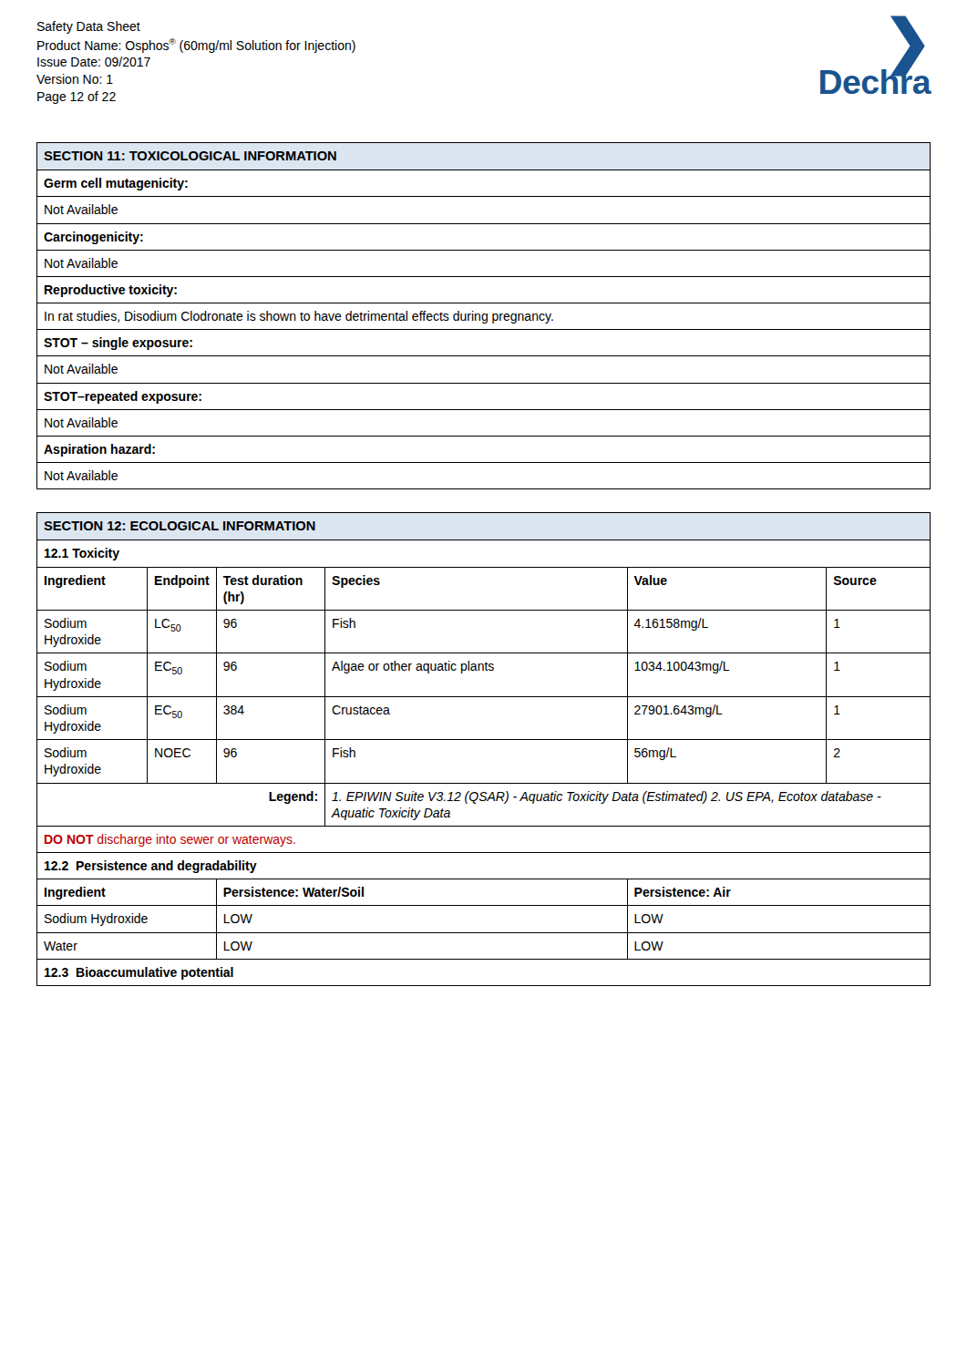Safety Data Sheet
Product Name: Osphos® (60mg/ml Solution for Injection)
Issue Date: 09/2017
Version No: 1
Page 12 of 22
❯
Dechra
| SECTION 11: TOXICOLOGICAL INFORMATION |
| Germ cell mutagenicity: |
| Not Available |
| Carcinogenicity: |
| Not Available |
| Reproductive toxicity: |
| In rat studies, Disodium Clodronate is shown to have detrimental effects during pregnancy. |
| STOT – single exposure: |
| Not Available |
| STOT–repeated exposure: |
| Not Available |
| Aspiration hazard: |
| Not Available |
| SECTION 12: ECOLOGICAL INFORMATION |
| 12.1 Toxicity |
| Ingredient | Endpoint | Test duration (hr) | Species | Value | Source |
| Sodium Hydroxide | LC 50 | 96 | Fish | 4.16158mg/L | 1 |
| Sodium Hydroxide | EC 50 | 96 | Algae or other aquatic plants | 1034.10043mg/L | 1 |
| Sodium Hydroxide | EC 50 | 384 | Crustacea | 27901.643mg/L | 1 |
| Sodium Hydroxide | NOEC | 96 | Fish | 56mg/L | 2 |
| Legend: | 1. EPIWIN Suite V3.12 (QSAR) - Aquatic Toxicity Data (Estimated) 2. US EPA, Ecotox database - Aquatic Toxicity Data |
| DO NOT discharge into sewer or waterways. |
| 12.2 Persistence and degradability |
| Ingredient | Persistence: Water/Soil | Persistence: Air |
| Sodium Hydroxide | LOW | LOW |
| Water | LOW | LOW |
| 12.3 Bioaccumulative potential |